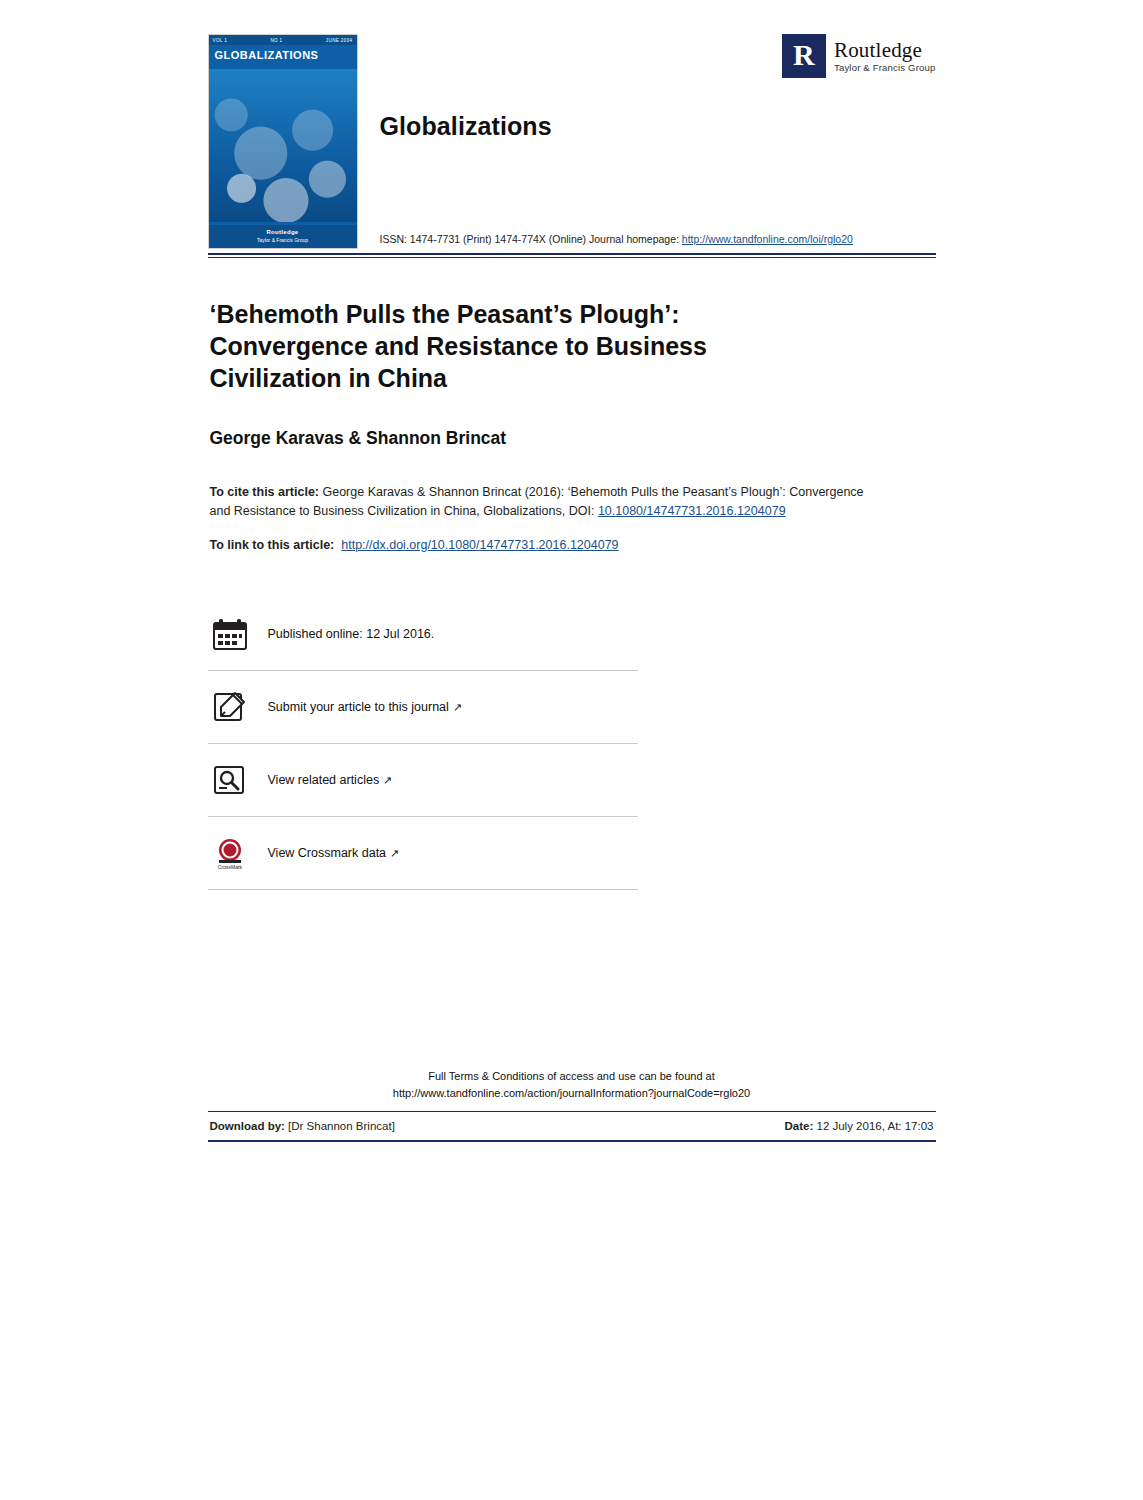VOL 1 NO 1 JUNE 2004
GLOBALIZATIONS
Routledge
Taylor & Francis Group
R
Routledge
Taylor & Francis Group
Globalizations
ISSN: 1474-7731 (Print) 1474-774X (Online) Journal homepage: http://www.tandfonline.com/loi/rglo20
‘Behemoth Pulls the Peasant’s Plough’:
Convergence and Resistance to Business
Civilization in China
George Karavas & Shannon Brincat
To cite this article: George Karavas & Shannon Brincat (2016): ‘Behemoth Pulls the Peasant’s Plough’: Convergence and Resistance to Business Civilization in China, Globalizations, DOI: 10.1080/14747731.2016.1204079
To link to this article: http://dx.doi.org/10.1080/14747731.2016.1204079
Published online: 12 Jul 2016.
Submit your article to this journal↗
View related articles↗
CrossMark
View Crossmark data↗
Full Terms & Conditions of access and use can be found at
http://www.tandfonline.com/action/journalInformation?journalCode=rglo20
Download by: [Dr Shannon Brincat]
Date: 12 July 2016, At: 17:03